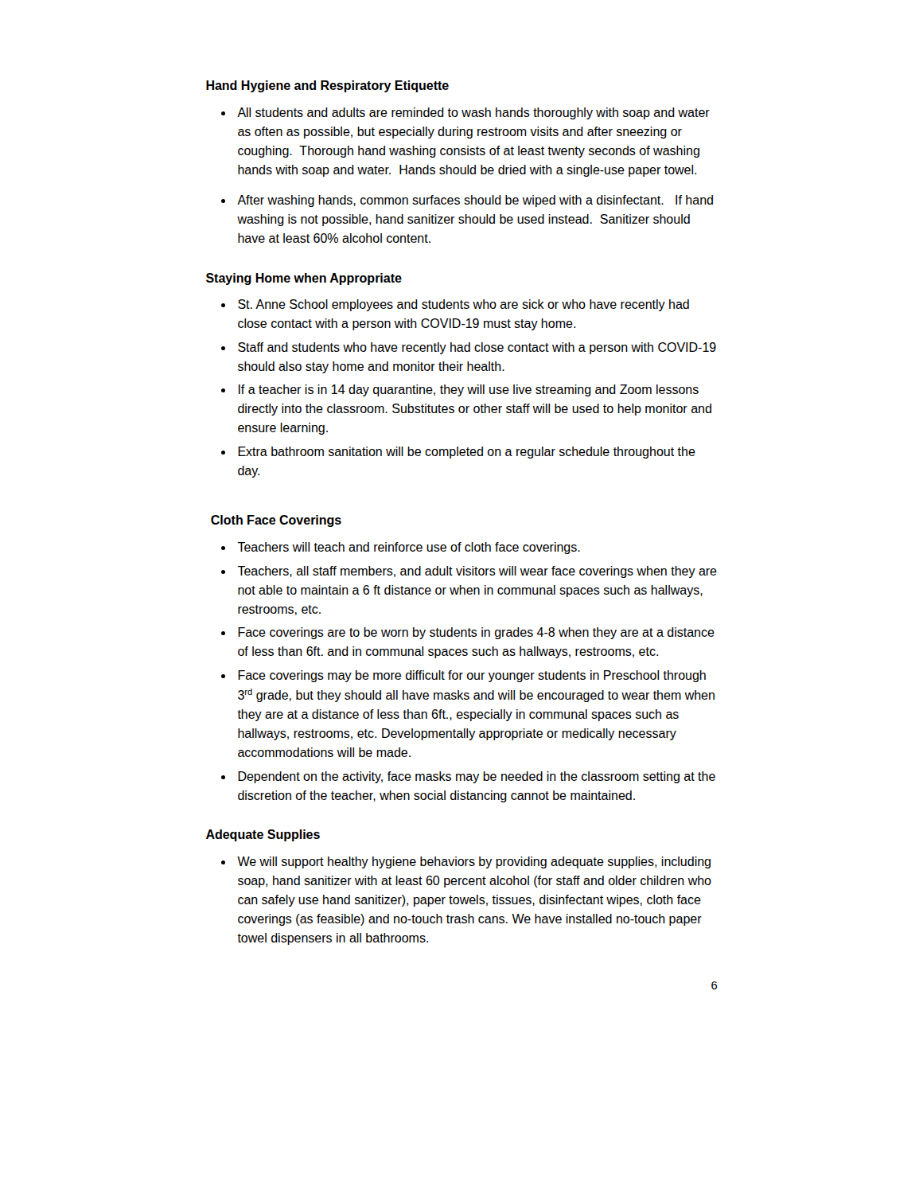Hand Hygiene and Respiratory Etiquette
All students and adults are reminded to wash hands thoroughly with soap and water as often as possible, but especially during restroom visits and after sneezing or coughing. Thorough hand washing consists of at least twenty seconds of washing hands with soap and water. Hands should be dried with a single-use paper towel.
After washing hands, common surfaces should be wiped with a disinfectant. If hand washing is not possible, hand sanitizer should be used instead. Sanitizer should have at least 60% alcohol content.
Staying Home when Appropriate
St. Anne School employees and students who are sick or who have recently had close contact with a person with COVID-19 must stay home.
Staff and students who have recently had close contact with a person with COVID-19 should also stay home and monitor their health.
If a teacher is in 14 day quarantine, they will use live streaming and Zoom lessons directly into the classroom. Substitutes or other staff will be used to help monitor and ensure learning.
Extra bathroom sanitation will be completed on a regular schedule throughout the day.
Cloth Face Coverings
Teachers will teach and reinforce use of cloth face coverings.
Teachers, all staff members, and adult visitors will wear face coverings when they are not able to maintain a 6 ft distance or when in communal spaces such as hallways, restrooms, etc.
Face coverings are to be worn by students in grades 4-8 when they are at a distance of less than 6ft. and in communal spaces such as hallways, restrooms, etc.
Face coverings may be more difficult for our younger students in Preschool through 3rd grade, but they should all have masks and will be encouraged to wear them when they are at a distance of less than 6ft., especially in communal spaces such as hallways, restrooms, etc. Developmentally appropriate or medically necessary accommodations will be made.
Dependent on the activity, face masks may be needed in the classroom setting at the discretion of the teacher, when social distancing cannot be maintained.
Adequate Supplies
We will support healthy hygiene behaviors by providing adequate supplies, including soap, hand sanitizer with at least 60 percent alcohol (for staff and older children who can safely use hand sanitizer), paper towels, tissues, disinfectant wipes, cloth face coverings (as feasible) and no-touch trash cans. We have installed no-touch paper towel dispensers in all bathrooms.
6